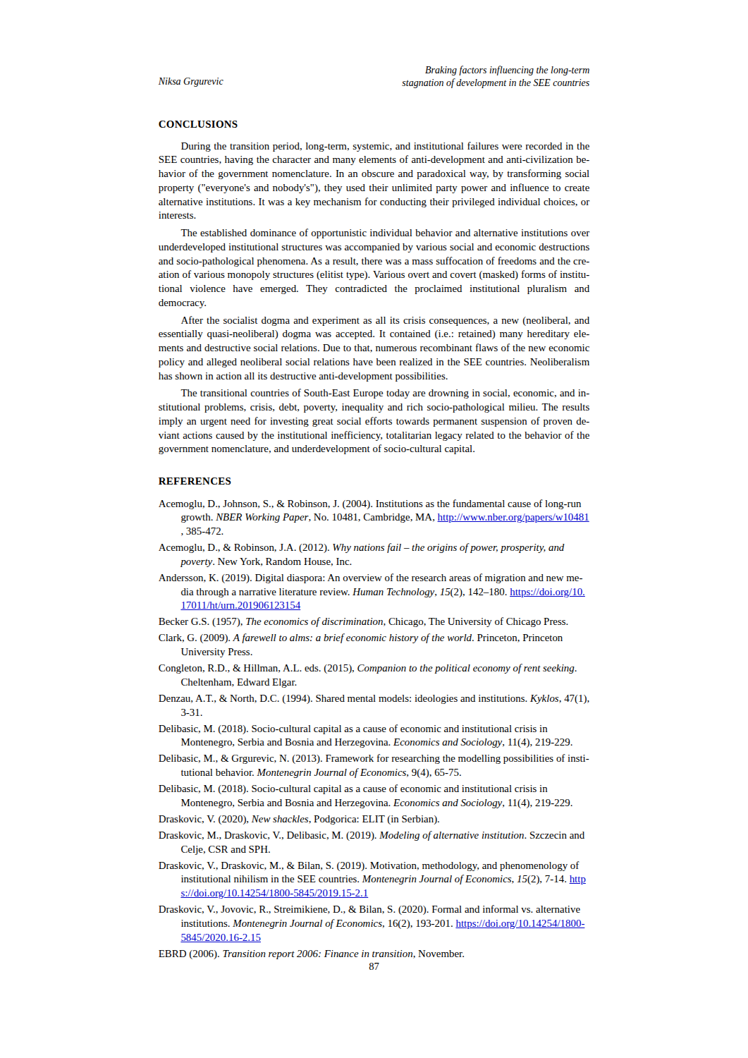Niksa Grgurevic
Braking factors influencing the long-term
stagnation of development in the SEE countries
CONCLUSIONS
During the transition period, long-term, systemic, and institutional failures were recorded in the SEE countries, having the character and many elements of anti-development and anti-civilization behavior of the government nomenclature. In an obscure and paradoxical way, by transforming social property ("everyone's and nobody's"), they used their unlimited party power and influence to create alternative institutions. It was a key mechanism for conducting their privileged individual choices, or interests.
The established dominance of opportunistic individual behavior and alternative institutions over underdeveloped institutional structures was accompanied by various social and economic destructions and socio-pathological phenomena. As a result, there was a mass suffocation of freedoms and the creation of various monopoly structures (elitist type). Various overt and covert (masked) forms of institutional violence have emerged. They contradicted the proclaimed institutional pluralism and democracy.
After the socialist dogma and experiment as all its crisis consequences, a new (neoliberal, and essentially quasi-neoliberal) dogma was accepted. It contained (i.e.: retained) many hereditary elements and destructive social relations. Due to that, numerous recombinant flaws of the new economic policy and alleged neoliberal social relations have been realized in the SEE countries. Neoliberalism has shown in action all its destructive anti-development possibilities.
The transitional countries of South-East Europe today are drowning in social, economic, and institutional problems, crisis, debt, poverty, inequality and rich socio-pathological milieu. The results imply an urgent need for investing great social efforts towards permanent suspension of proven deviant actions caused by the institutional inefficiency, totalitarian legacy related to the behavior of the government nomenclature, and underdevelopment of socio-cultural capital.
REFERENCES
Acemoglu, D., Johnson, S., & Robinson, J. (2004). Institutions as the fundamental cause of long-run growth. NBER Working Paper, No. 10481, Cambridge, MA, http://www.nber.org/papers/w10481 , 385-472.
Acemoglu, D., & Robinson, J.A. (2012). Why nations fail – the origins of power, prosperity, and poverty. New York, Random House, Inc.
Andersson, K. (2019). Digital diaspora: An overview of the research areas of migration and new media through a narrative literature review. Human Technology, 15(2), 142–180. https://doi.org/10.17011/ht/urn.201906123154
Becker G.S. (1957), The economics of discrimination, Chicago, The University of Chicago Press.
Clark, G. (2009). A farewell to alms: a brief economic history of the world. Princeton, Princeton University Press.
Congleton, R.D., & Hillman, A.L. eds. (2015), Companion to the political economy of rent seeking. Cheltenham, Edward Elgar.
Denzau, A.T., & North, D.C. (1994). Shared mental models: ideologies and institutions. Kyklos, 47(1), 3-31.
Delibasic, M. (2018). Socio-cultural capital as a cause of economic and institutional crisis in Montenegro, Serbia and Bosnia and Herzegovina. Economics and Sociology, 11(4), 219-229.
Delibasic, M., & Grgurevic, N. (2013). Framework for researching the modelling possibilities of institutional behavior. Montenegrin Journal of Economics, 9(4), 65-75.
Delibasic, M. (2018). Socio-cultural capital as a cause of economic and institutional crisis in Montenegro, Serbia and Bosnia and Herzegovina. Economics and Sociology, 11(4), 219-229.
Draskovic, V. (2020), New shackles, Podgorica: ELIT (in Serbian).
Draskovic, M., Draskovic, V., Delibasic, M. (2019). Modeling of alternative institution. Szczecin and Celje, CSR and SPH.
Draskovic, V., Draskovic, M., & Bilan, S. (2019). Motivation, methodology, and phenomenology of institutional nihilism in the SEE countries. Montenegrin Journal of Economics, 15(2), 7-14. https://doi.org/10.14254/1800-5845/2019.15-2.1
Draskovic, V., Jovovic, R., Streimikiene, D., & Bilan, S. (2020). Formal and informal vs. alternative institutions. Montenegrin Journal of Economics, 16(2), 193-201. https://doi.org/10.14254/1800-5845/2020.16-2.15
EBRD (2006). Transition report 2006: Finance in transition, November.
87